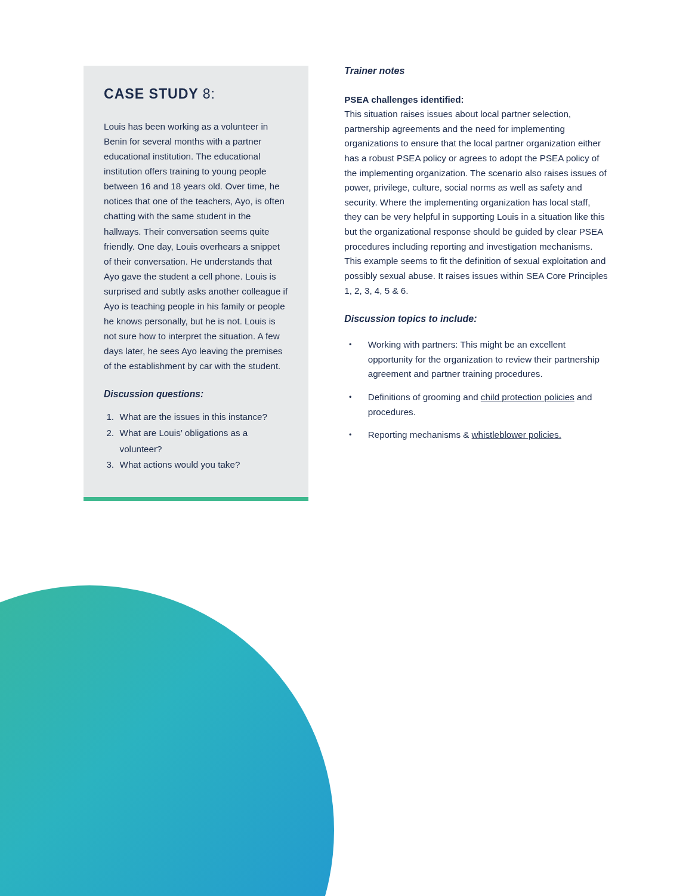CASE STUDY 8:
Louis has been working as a volunteer in Benin for several months with a partner educational institution. The educational institution offers training to young people between 16 and 18 years old. Over time, he notices that one of the teachers, Ayo, is often chatting with the same student in the hallways. Their conversation seems quite friendly. One day, Louis overhears a snippet of their conversation. He understands that Ayo gave the student a cell phone. Louis is surprised and subtly asks another colleague if Ayo is teaching people in his family or people he knows personally, but he is not. Louis is not sure how to interpret the situation. A few days later, he sees Ayo leaving the premises of the establishment by car with the student.
Discussion questions:
What are the issues in this instance?
What are Louis’ obligations as a volunteer?
What actions would you take?
Trainer notes
PSEA challenges identified:
This situation raises issues about local partner selection, partnership agreements and the need for implementing organizations to ensure that the local partner organization either has a robust PSEA policy or agrees to adopt the PSEA policy of the implementing organization. The scenario also raises issues of power, privilege, culture, social norms as well as safety and security. Where the implementing organization has local staff, they can be very helpful in supporting Louis in a situation like this but the organizational response should be guided by clear PSEA procedures including reporting and investigation mechanisms. This example seems to fit the definition of sexual exploitation and possibly sexual abuse. It raises issues within SEA Core Principles 1, 2, 3, 4, 5 & 6.
Discussion topics to include:
Working with partners: This might be an excellent opportunity for the organization to review their partnership agreement and partner training procedures.
Definitions of grooming and child protection policies and procedures.
Reporting mechanisms & whistleblower policies.